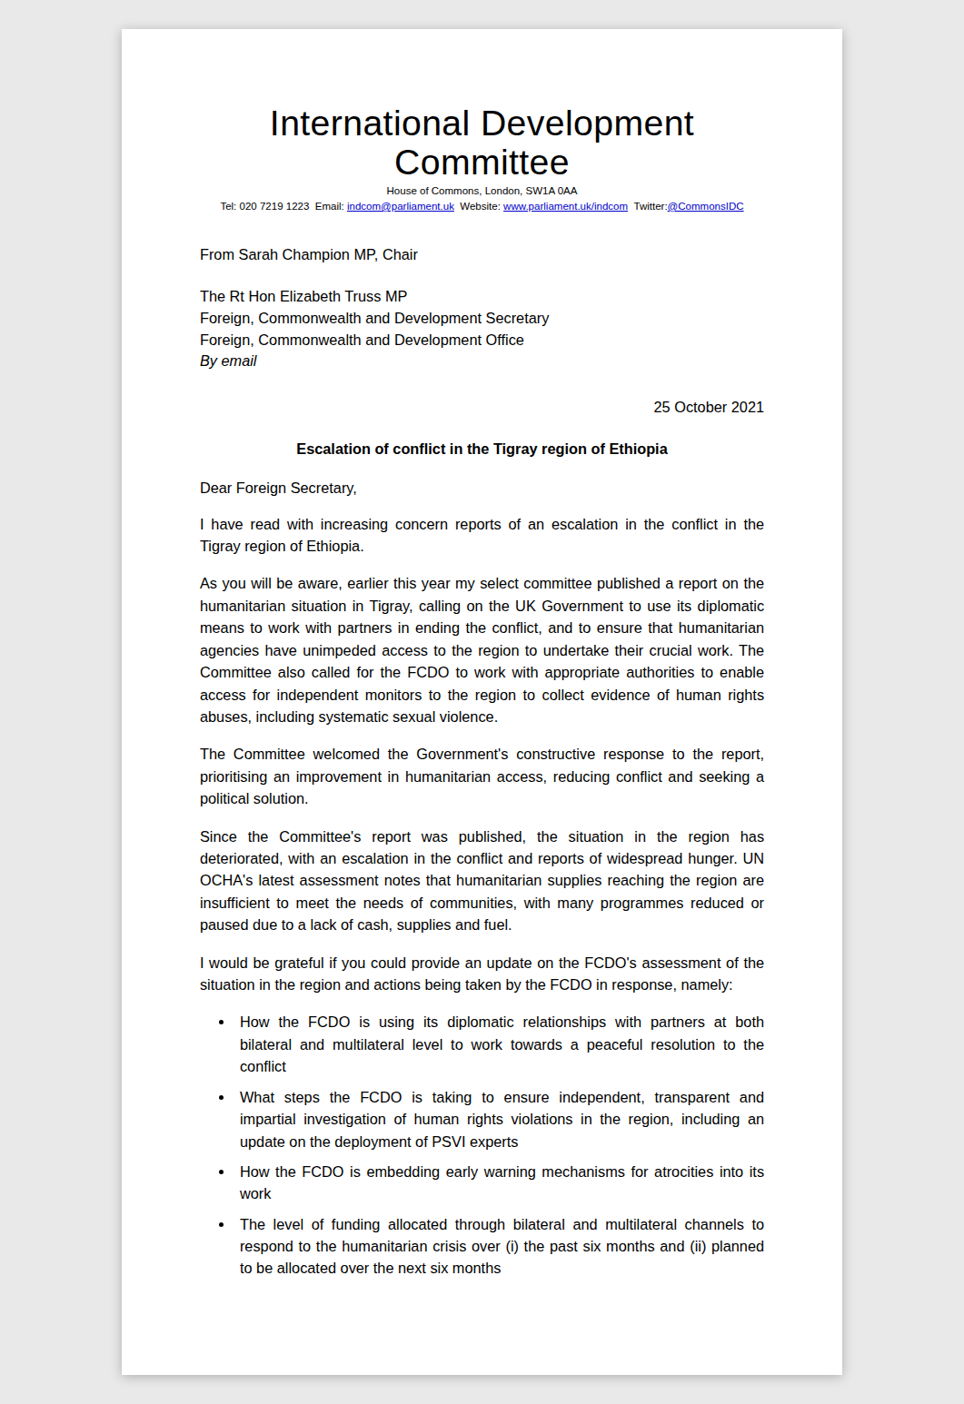International Development Committee
House of Commons, London, SW1A 0AA
Tel: 020 7219 1223 Email: indcom@parliament.uk Website: www.parliament.uk/indcom Twitter:@CommonsIDC
From Sarah Champion MP, Chair
The Rt Hon Elizabeth Truss MP
Foreign, Commonwealth and Development Secretary
Foreign, Commonwealth and Development Office
By email
25 October 2021
Escalation of conflict in the Tigray region of Ethiopia
Dear Foreign Secretary,
I have read with increasing concern reports of an escalation in the conflict in the Tigray region of Ethiopia.
As you will be aware, earlier this year my select committee published a report on the humanitarian situation in Tigray, calling on the UK Government to use its diplomatic means to work with partners in ending the conflict, and to ensure that humanitarian agencies have unimpeded access to the region to undertake their crucial work. The Committee also called for the FCDO to work with appropriate authorities to enable access for independent monitors to the region to collect evidence of human rights abuses, including systematic sexual violence.
The Committee welcomed the Government's constructive response to the report, prioritising an improvement in humanitarian access, reducing conflict and seeking a political solution.
Since the Committee's report was published, the situation in the region has deteriorated, with an escalation in the conflict and reports of widespread hunger. UN OCHA's latest assessment notes that humanitarian supplies reaching the region are insufficient to meet the needs of communities, with many programmes reduced or paused due to a lack of cash, supplies and fuel.
I would be grateful if you could provide an update on the FCDO's assessment of the situation in the region and actions being taken by the FCDO in response, namely:
How the FCDO is using its diplomatic relationships with partners at both bilateral and multilateral level to work towards a peaceful resolution to the conflict
What steps the FCDO is taking to ensure independent, transparent and impartial investigation of human rights violations in the region, including an update on the deployment of PSVI experts
How the FCDO is embedding early warning mechanisms for atrocities into its work
The level of funding allocated through bilateral and multilateral channels to respond to the humanitarian crisis over (i) the past six months and (ii) planned to be allocated over the next six months